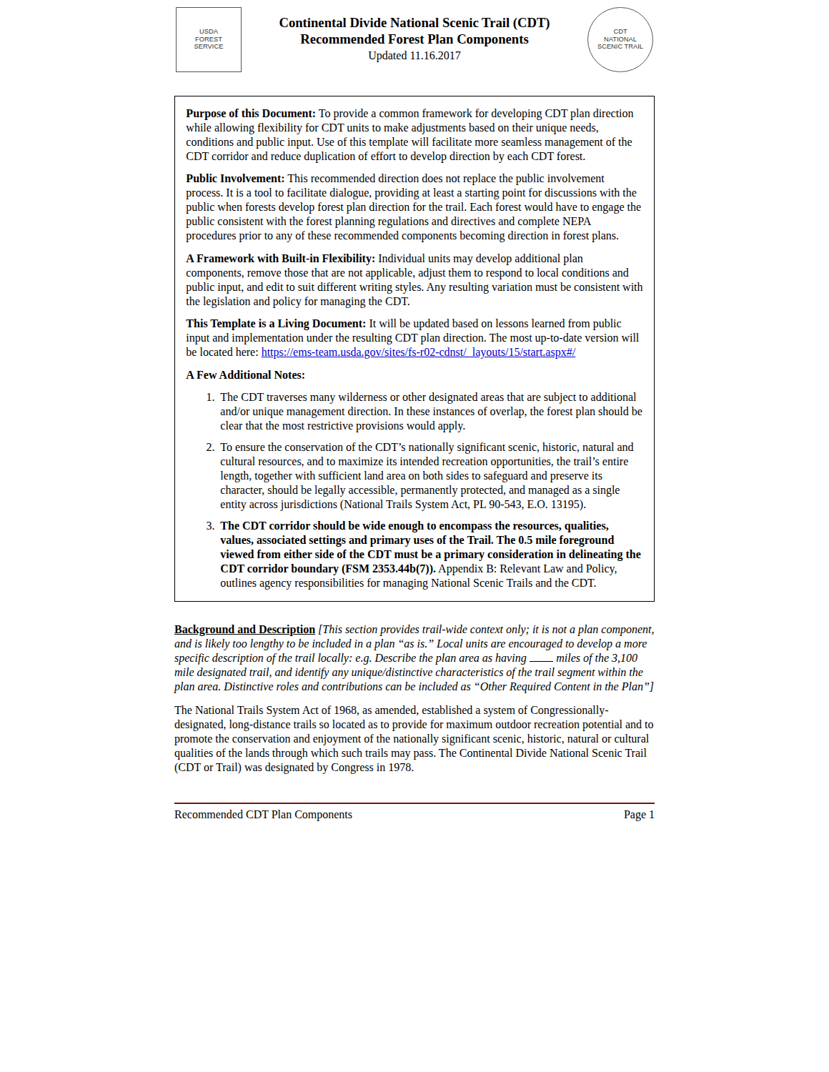USDA
FOREST
SERVICE
Continental Divide National Scenic Trail (CDT)
Recommended Forest Plan Components
Updated 11.16.2017
CDT
NATIONAL
SCENIC TRAIL
Purpose of this Document: To provide a common framework for developing CDT plan direction while allowing flexibility for CDT units to make adjustments based on their unique needs, conditions and public input. Use of this template will facilitate more seamless management of the CDT corridor and reduce duplication of effort to develop direction by each CDT forest.
Public Involvement: This recommended direction does not replace the public involvement process. It is a tool to facilitate dialogue, providing at least a starting point for discussions with the public when forests develop forest plan direction for the trail. Each forest would have to engage the public consistent with the forest planning regulations and directives and complete NEPA procedures prior to any of these recommended components becoming direction in forest plans.
A Framework with Built-in Flexibility: Individual units may develop additional plan components, remove those that are not applicable, adjust them to respond to local conditions and public input, and edit to suit different writing styles. Any resulting variation must be consistent with the legislation and policy for managing the CDT.
This Template is a Living Document: It will be updated based on lessons learned from public input and implementation under the resulting CDT plan direction. The most up-to-date version will be located here: https://ems-team.usda.gov/sites/fs-r02-cdnst/_layouts/15/start.aspx#/
A Few Additional Notes:
The CDT traverses many wilderness or other designated areas that are subject to additional and/or unique management direction. In these instances of overlap, the forest plan should be clear that the most restrictive provisions would apply.
To ensure the conservation of the CDT’s nationally significant scenic, historic, natural and cultural resources, and to maximize its intended recreation opportunities, the trail’s entire length, together with sufficient land area on both sides to safeguard and preserve its character, should be legally accessible, permanently protected, and managed as a single entity across jurisdictions (National Trails System Act, PL 90-543, E.O. 13195).
The CDT corridor should be wide enough to encompass the resources, qualities, values, associated settings and primary uses of the Trail. The 0.5 mile foreground viewed from either side of the CDT must be a primary consideration in delineating the CDT corridor boundary (FSM 2353.44b(7)). Appendix B: Relevant Law and Policy, outlines agency responsibilities for managing National Scenic Trails and the CDT.
Background and Description [This section provides trail-wide context only; it is not a plan component, and is likely too lengthy to be included in a plan “as is.” Local units are encouraged to develop a more specific description of the trail locally: e.g. Describe the plan area as having miles of the 3,100 mile designated trail, and identify any unique/distinctive characteristics of the trail segment within the plan area. Distinctive roles and contributions can be included as “Other Required Content in the Plan”]
The National Trails System Act of 1968, as amended, established a system of Congressionally-designated, long-distance trails so located as to provide for maximum outdoor recreation potential and to promote the conservation and enjoyment of the nationally significant scenic, historic, natural or cultural qualities of the lands through which such trails may pass. The Continental Divide National Scenic Trail (CDT or Trail) was designated by Congress in 1978.
Recommended CDT Plan Components
Page 1